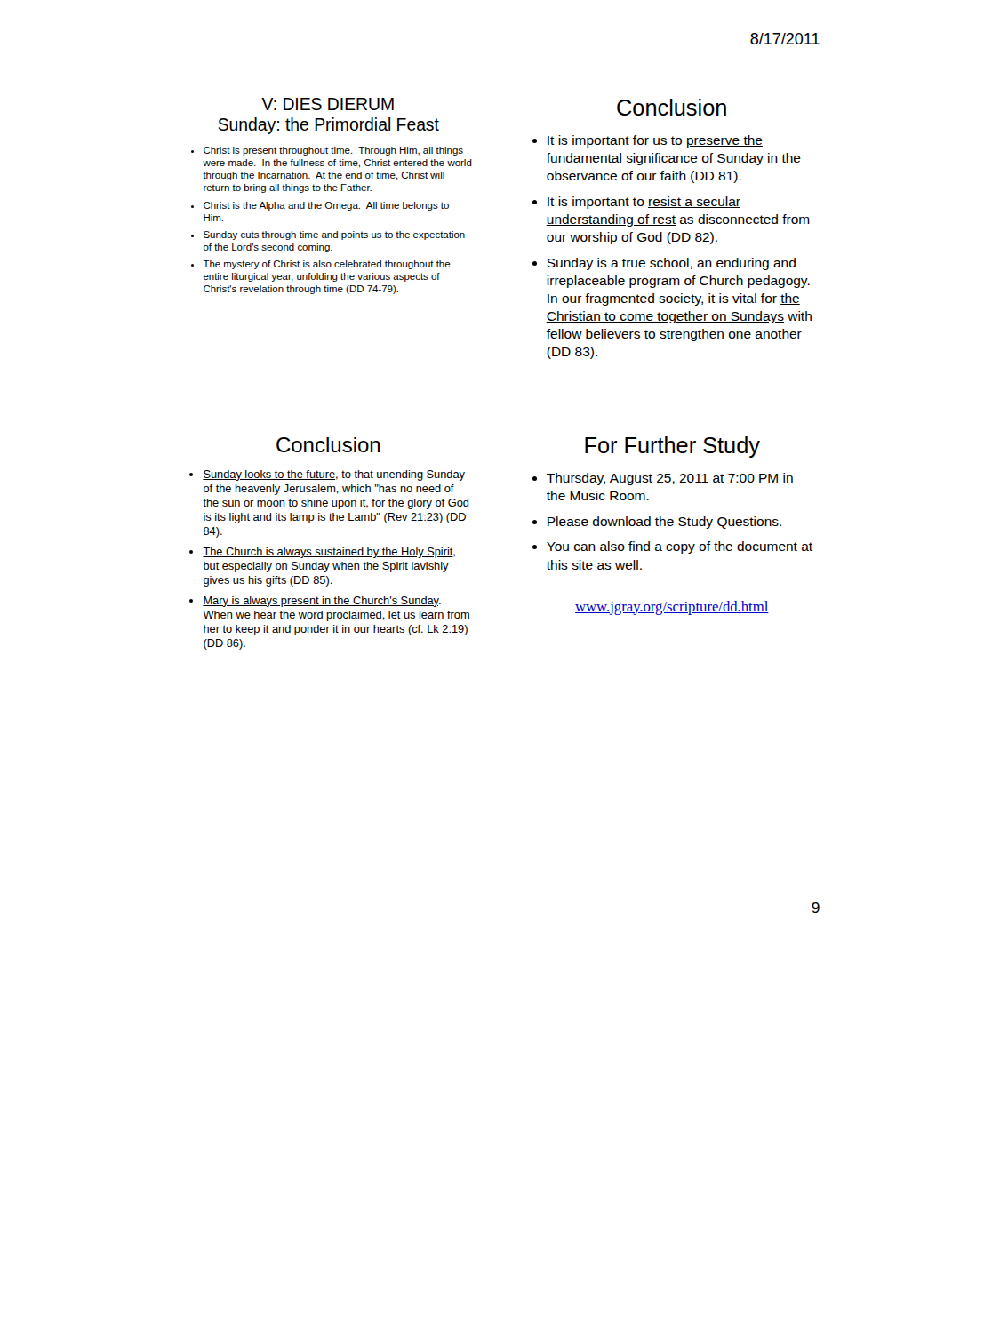8/17/2011
V: DIES DIERUM
Sunday: the Primordial Feast
Christ is present throughout time. Through Him, all things were made. In the fullness of time, Christ entered the world through the Incarnation. At the end of time, Christ will return to bring all things to the Father.
Christ is the Alpha and the Omega. All time belongs to Him.
Sunday cuts through time and points us to the expectation of the Lord's second coming.
The mystery of Christ is also celebrated throughout the entire liturgical year, unfolding the various aspects of Christ's revelation through time (DD 74-79).
Conclusion
It is important for us to preserve the fundamental significance of Sunday in the observance of our faith (DD 81).
It is important to resist a secular understanding of rest as disconnected from our worship of God (DD 82).
Sunday is a true school, an enduring and irreplaceable program of Church pedagogy. In our fragmented society, it is vital for the Christian to come together on Sundays with fellow believers to strengthen one another (DD 83).
Conclusion
Sunday looks to the future, to that unending Sunday of the heavenly Jerusalem, which "has no need of the sun or moon to shine upon it, for the glory of God is its light and its lamp is the Lamb" (Rev 21:23) (DD 84).
The Church is always sustained by the Holy Spirit, but especially on Sunday when the Spirit lavishly gives us his gifts (DD 85).
Mary is always present in the Church's Sunday. When we hear the word proclaimed, let us learn from her to keep it and ponder it in our hearts (cf. Lk 2:19) (DD 86).
For Further Study
Thursday, August 25, 2011 at 7:00 PM in the Music Room.
Please download the Study Questions.
You can also find a copy of the document at this site as well.
www.jgray.org/scripture/dd.html
9